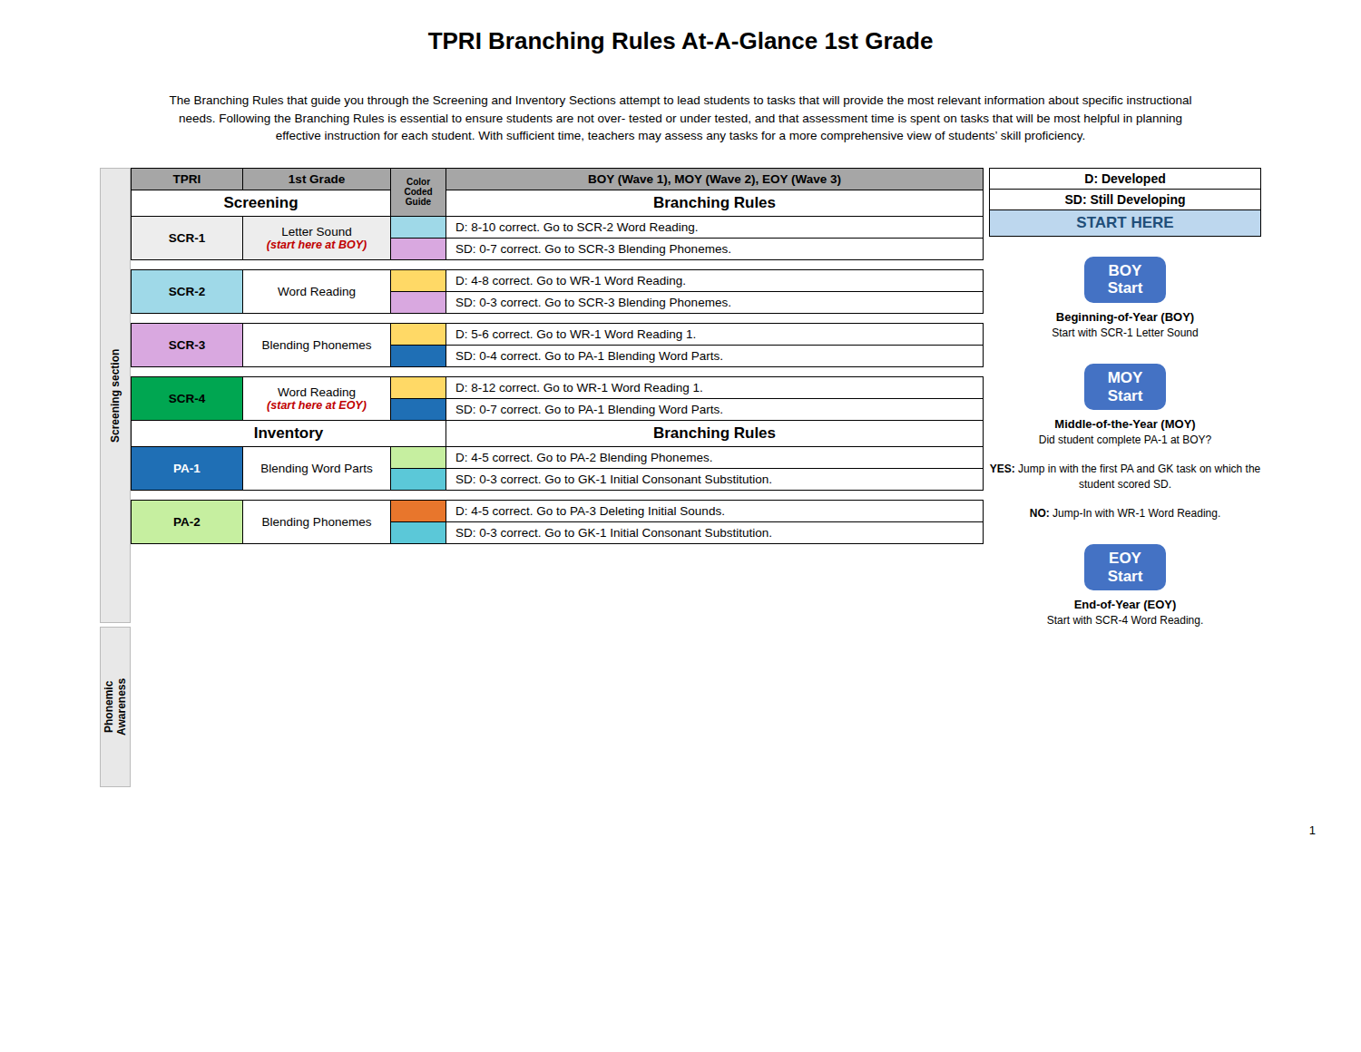TPRI Branching Rules At-A-Glance 1st Grade
The Branching Rules that guide you through the Screening and Inventory Sections attempt to lead students to tasks that will provide the most relevant information about specific instructional needs. Following the Branching Rules is essential to ensure students are not over- tested or under tested, and that assessment time is spent on tasks that will be most helpful in planning effective instruction for each student. With sufficient time, teachers may assess any tasks for a more comprehensive view of students’ skill proficiency.
Screening section
Phonemic
Awareness
| TPRI | 1st Grade | Color Coded Guide | BOY (Wave 1), MOY (Wave 2), EOY (Wave 3) |
| Screening | Branching Rules |
| SCR-1 | Letter Sound (start here at BOY) | | D: 8-10 correct. Go to SCR-2 Word Reading. |
| | SD: 0-7 correct. Go to SCR-3 Blending Phonemes. |
| SCR-2 | Word Reading | | D: 4-8 correct. Go to WR-1 Word Reading. |
| | SD: 0-3 correct. Go to SCR-3 Blending Phonemes. |
| SCR-3 | Blending Phonemes | | D: 5-6 correct. Go to WR-1 Word Reading 1. |
| | SD: 0-4 correct. Go to PA-1 Blending Word Parts. |
| SCR-4 | Word Reading (start here at EOY) | | D: 8-12 correct. Go to WR-1 Word Reading 1. |
| | SD: 0-7 correct. Go to PA-1 Blending Word Parts. |
| Inventory | Branching Rules |
| PA-1 | Blending Word Parts | | D: 4-5 correct. Go to PA-2 Blending Phonemes. |
| | SD: 0-3 correct. Go to GK-1 Initial Consonant Substitution. |
| PA-2 | Blending Phonemes | | D: 4-5 correct. Go to PA-3 Deleting Initial Sounds. |
| | SD: 0-3 correct. Go to GK-1 Initial Consonant Substitution. |
D: Developed
SD: Still Developing
START HERE
BOY
Start
Beginning-of-Year (BOY)
Start with SCR-1 Letter Sound
MOY
Start
Middle-of-the-Year (MOY)
Did student complete PA-1 at BOY?
YES: Jump in with the first PA and GK task on which the student scored SD.
NO: Jump-In with WR-1 Word Reading.
EOY
Start
End-of-Year (EOY)
Start with SCR-4 Word Reading.
1